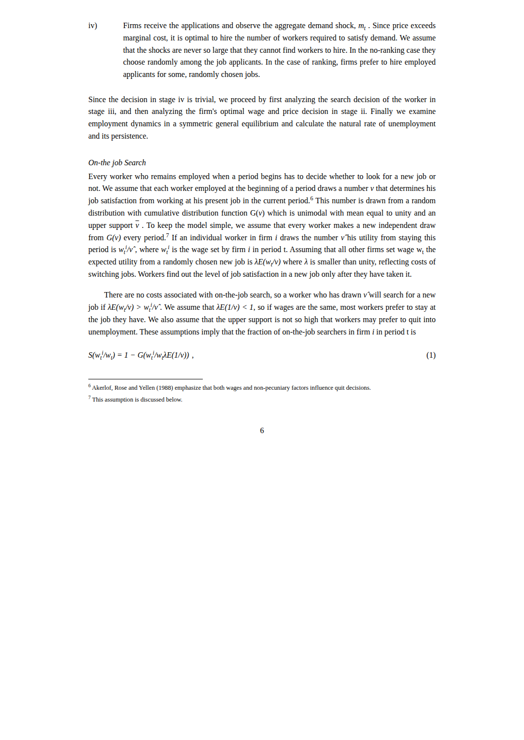iv)
Firms receive the applications and observe the aggregate demand shock, mt . Since price exceeds marginal cost, it is optimal to hire the number of workers required to satisfy demand. We assume that the shocks are never so large that they cannot find workers to hire. In the no-ranking case they choose randomly among the job applicants. In the case of ranking, firms prefer to hire employed applicants for some, randomly chosen jobs.
Since the decision in stage iv is trivial, we proceed by first analyzing the search decision of the worker in stage iii, and then analyzing the firm's optimal wage and price decision in stage ii. Finally we examine employment dynamics in a symmetric general equilibrium and calculate the natural rate of unemployment and its persistence.
On-the job Search
Every worker who remains employed when a period begins has to decide whether to look for a new job or not. We assume that each worker employed at the beginning of a period draws a number ν that determines his job satisfaction from working at his present job in the current period.6 This number is drawn from a random distribution with cumulative distribution function G(ν) which is unimodal with mean equal to unity and an upper support ν . To keep the model simple, we assume that every worker makes a new independent draw from G(ν) every period.7 If an individual worker in firm i draws the number ν̂ his utility from staying this period is wti/ν̂ , where wti is the wage set by firm i in period t. Assuming that all other firms set wage wt the expected utility from a randomly chosen new job is λE(wt/ν) where λ is smaller than unity, reflecting costs of switching jobs. Workers find out the level of job satisfaction in a new job only after they have taken it.
There are no costs associated with on-the-job search, so a worker who has drawn ν̂ will search for a new job if λE(wt/ν) > wti/ν̂ . We assume that λE(1/ν) < 1, so if wages are the same, most workers prefer to stay at the job they have. We also assume that the upper support is not so high that workers may prefer to quit into unemployment. These assumptions imply that the fraction of on-the-job searchers in firm i in period t is
S(wti/wt) = 1 − G(wti/wtλE(1/ν)),
(1)
6 Akerlof, Rose and Yellen (1988) emphasize that both wages and non-pecuniary factors influence quit decisions.
7 This assumption is discussed below.
6